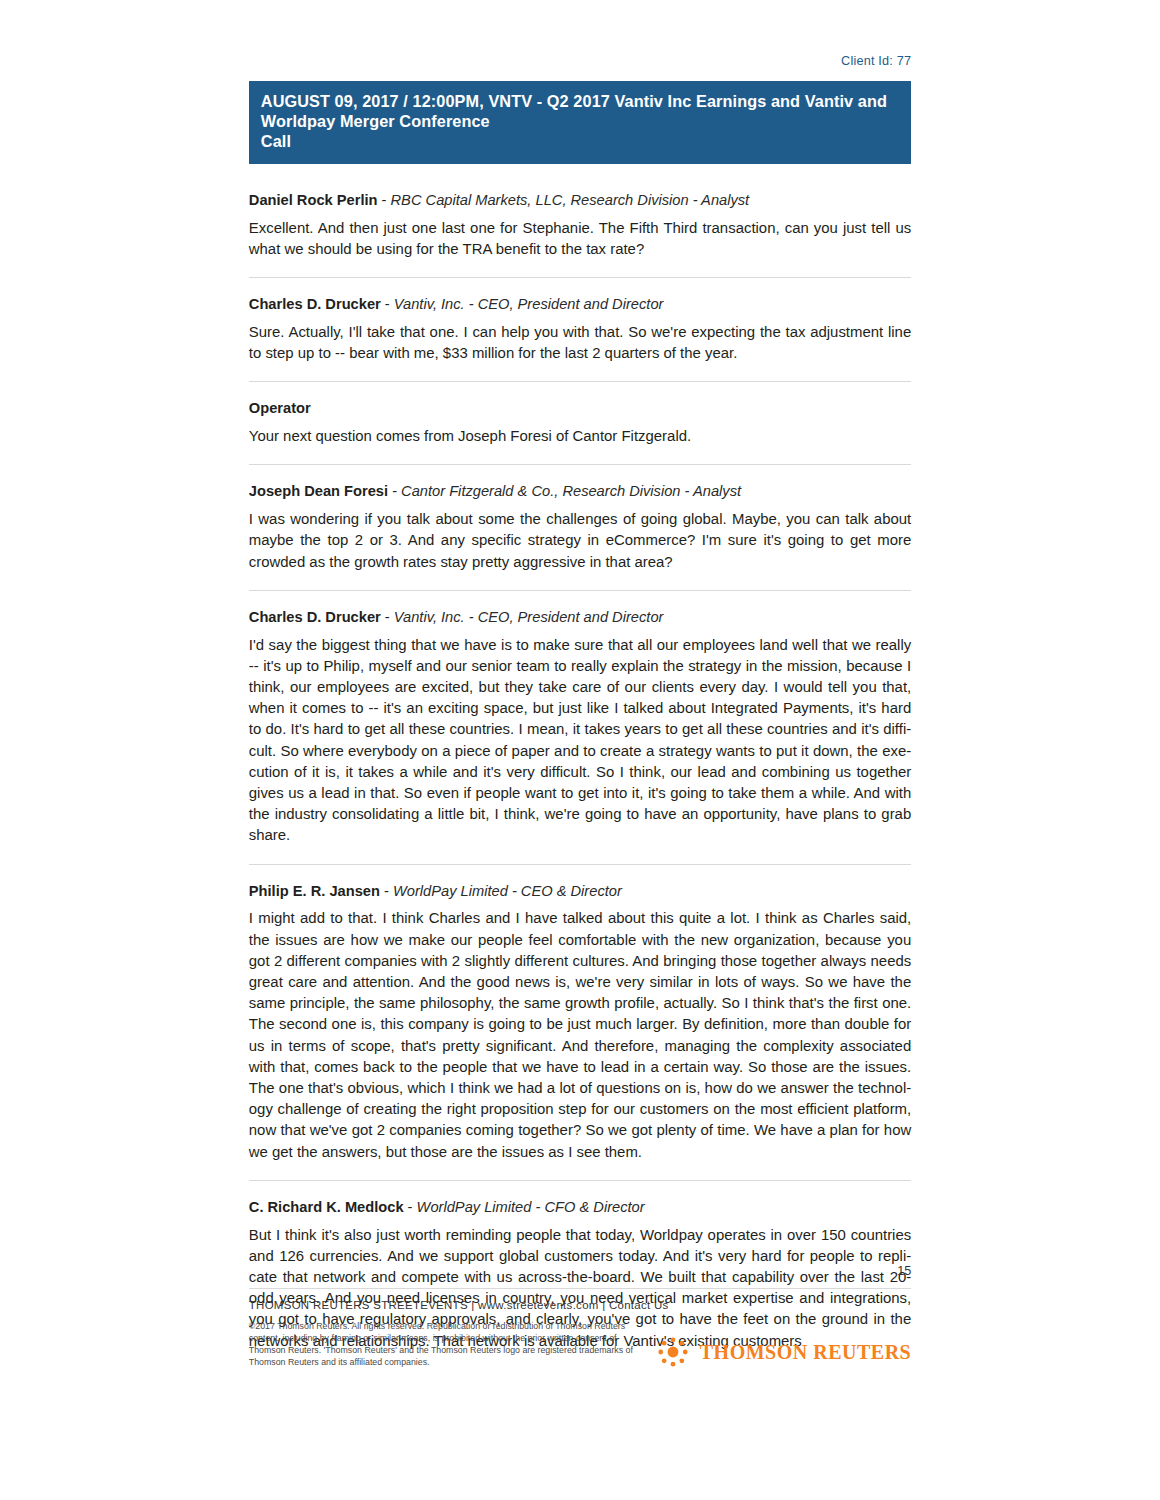Client Id: 77
AUGUST 09, 2017 / 12:00PM, VNTV - Q2 2017 Vantiv Inc Earnings and Vantiv and Worldpay Merger Conference Call
Daniel Rock Perlin - RBC Capital Markets, LLC, Research Division - Analyst
Excellent. And then just one last one for Stephanie. The Fifth Third transaction, can you just tell us what we should be using for the TRA benefit to the tax rate?
Charles D. Drucker - Vantiv, Inc. - CEO, President and Director
Sure. Actually, I'll take that one. I can help you with that. So we're expecting the tax adjustment line to step up to -- bear with me, $33 million for the last 2 quarters of the year.
Operator
Your next question comes from Joseph Foresi of Cantor Fitzgerald.
Joseph Dean Foresi - Cantor Fitzgerald & Co., Research Division - Analyst
I was wondering if you talk about some the challenges of going global. Maybe, you can talk about maybe the top 2 or 3. And any specific strategy in eCommerce? I'm sure it's going to get more crowded as the growth rates stay pretty aggressive in that area?
Charles D. Drucker - Vantiv, Inc. - CEO, President and Director
I'd say the biggest thing that we have is to make sure that all our employees land well that we really -- it's up to Philip, myself and our senior team to really explain the strategy in the mission, because I think, our employees are excited, but they take care of our clients every day. I would tell you that, when it comes to -- it's an exciting space, but just like I talked about Integrated Payments, it's hard to do. It's hard to get all these countries. I mean, it takes years to get all these countries and it's difficult. So where everybody on a piece of paper and to create a strategy wants to put it down, the execution of it is, it takes a while and it's very difficult. So I think, our lead and combining us together gives us a lead in that. So even if people want to get into it, it's going to take them a while. And with the industry consolidating a little bit, I think, we're going to have an opportunity, have plans to grab share.
Philip E. R. Jansen - WorldPay Limited - CEO & Director
I might add to that. I think Charles and I have talked about this quite a lot. I think as Charles said, the issues are how we make our people feel comfortable with the new organization, because you got 2 different companies with 2 slightly different cultures. And bringing those together always needs great care and attention. And the good news is, we're very similar in lots of ways. So we have the same principle, the same philosophy, the same growth profile, actually. So I think that's the first one. The second one is, this company is going to be just much larger. By definition, more than double for us in terms of scope, that's pretty significant. And therefore, managing the complexity associated with that, comes back to the people that we have to lead in a certain way. So those are the issues. The one that's obvious, which I think we had a lot of questions on is, how do we answer the technology challenge of creating the right proposition step for our customers on the most efficient platform, now that we've got 2 companies coming together? So we got plenty of time. We have a plan for how we get the answers, but those are the issues as I see them.
C. Richard K. Medlock - WorldPay Limited - CFO & Director
But I think it's also just worth reminding people that today, Worldpay operates in over 150 countries and 126 currencies. And we support global customers today. And it's very hard for people to replicate that network and compete with us across-the-board. We built that capability over the last 20-odd years. And you need licenses in country, you need vertical market expertise and integrations, you got to have regulatory approvals, and clearly, you've got to have the feet on the ground in the networks and relationships. That network is available for Vantiv's existing customers
15
THOMSON REUTERS STREETEVENTS | www.streetevents.com | Contact Us
©2017 Thomson Reuters. All rights reserved. Republication or redistribution of Thomson Reuters content, including by framing or similar means, is prohibited without the prior written consent of Thomson Reuters. 'Thomson Reuters' and the Thomson Reuters logo are registered trademarks of Thomson Reuters and its affiliated companies.
THOMSON REUTERS